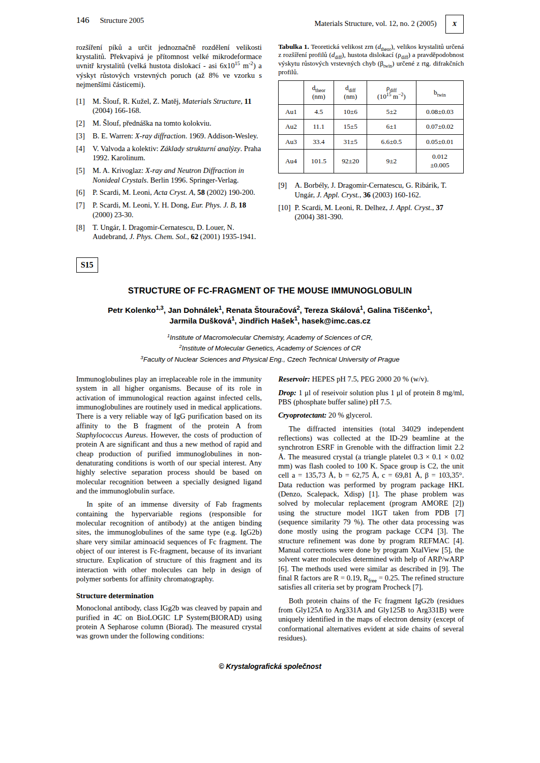146 Structure 2005
Materials Structure, vol. 12, no. 2 (2005) X
rozšíření píků a určit jednoznačně rozdělení velikosti krystalitů. Překvapivá je přítomnost velké mikrodeformace uvnitř krystalitů (velká hustota dislokací - asi 6x1015 m-2) a výskyt růstových vrstevných poruch (až 8% ve vzorku s nejmenšími částicemi).
[1] M. Šlouf, R. Kužel, Z. Matěj, Materials Structure, 11 (2004) 166-168.
[2] M. Šlouf, přednáška na tomto kolokviu.
[3] B. E. Warren: X-ray diffraction. 1969. Addison-Wesley.
[4] V. Valvoda a kolektiv: Základy strukturní analýzy. Praha 1992. Karolinum.
[5] M. A. Krivoglaz: X-ray and Neutron Diffraction in Nonideal Crystals. Berlin 1996. Springer-Verlag.
[6] P. Scardi, M. Leoni, Acta Cryst. A, 58 (2002) 190-200.
[7] P. Scardi, M. Leoni, Y. H. Dong, Eur. Phys. J. B, 18 (2000) 23-30.
[8] T. Ungár, I. Dragomir-Cernatescu, D. Louer, N. Audebrand, J. Phys. Chem. Sol., 62 (2001) 1935-1941.
Tabulka 1. Teoretická velikost zrn (dtheor), velikos krystalitů určená z rozšíření profilů (ddiff), hustota dislokací (ρdiff) a pravděpodobnost výskytu růstových vrstevných chyb (βtwin) určené z rtg. difrakčních profilů.
| | d theor (nm) | d diff (nm) | ρ diff (10 15 m −2 ) | b twin |
| --- | --- | --- | --- | --- |
| Au1 | 4.5 | 10±6 | 5±2 | 0.08±0.03 |
| Au2 | 11.1 | 15±5 | 6±1 | 0.07±0.02 |
| Au3 | 33.4 | 31±5 | 6.6±0.5 | 0.05±0.01 |
| Au4 | 101.5 | 92±20 | 9±2 | 0.012 ±0.005 |
[9] A. Borbély, J. Dragomir-Cernatescu, G. Ribárik, T. Ungár, J. Appl. Cryst., 36 (2003) 160-162.
[10] P. Scardi, M. Leoni, R. Delhez, J. Appl. Cryst., 37 (2004) 381-390.
S15
STRUCTURE OF FC-FRAGMENT OF THE MOUSE IMMUNOGLOBULIN
Petr Kolenko1,3, Jan Dohnálek1, Renata Štouračová2, Tereza Skálová1, Galina Tiščenko1,
Jarmila Dušková1, Jindřich Hašek1, hasek@imc.cas.cz
1Institute of Macromolecular Chemistry, Academy of Sciences of CR,
2Institute of Molecular Genetics, Academy of Sciences of CR
3Faculty of Nuclear Sciences and Physical Eng., Czech Technical University of Prague
Immunoglobulines play an irreplaceable role in the immunity system in all higher organisms. Because of its role in activation of immunological reaction against infected cells, immunoglobulines are routinely used in medical applications. There is a very reliable way of IgG purification based on its affinity to the B fragment of the protein A from Staphylococcus Aureus. However, the costs of production of protein A are significant and thus a new method of rapid and cheap production of purified immunoglobulines in non-denaturating conditions is worth of our special interest. Any highly selective separation process should be based on molecular recognition between a specially designed ligand and the immunoglobulin surface.
In spite of an immense diversity of Fab fragments containing the hypervariable regions (responsible for molecular recognition of antibody) at the antigen binding sites, the immunoglobulines of the same type (e.g. IgG2b) share very similar aminoacid sequences of Fc fragment. The object of our interest is Fc-fragment, because of its invariant structure. Explication of structure of this fragment and its interaction with other molecules can help in design of polymer sorbents for affinity chromatography.
Structure determination
Monoclonal antibody, class IGg2b was cleaved by papain and purified in 4C on BioLOGIC LP System(BIORAD) using protein A Sepharose column (Biorad). The measured crystal was grown under the following conditions:
Reservoir: HEPES pH 7.5, PEG 2000 20 % (w/v).
Drop: 1 μl of reseivoir solution plus 1 μl of protein 8 mg/ml, PBS (phosphate buffer saline) pH 7.5.
Cryoprotectant: 20 % glycerol.
The diffracted intensities (total 34029 independent reflections) was collected at the ID-29 beamline at the synchrotron ESRF in Grenoble with the diffraction limit 2.2 Å. The measured crystal (a triangle platelet 0.3 × 0.1 × 0.02 mm) was flash cooled to 100 K. Space group is C2, the unit cell a = 135,73 Å, b = 62,75 Å, c = 69,81 Å, β = 103,35°. Data reduction was performed by program package HKL (Denzo, Scalepack, Xdisp) [1]. The phase problem was solved by molecular replacement (program AMORE [2]) using the structure model 1IGT taken from PDB [7] (sequence similarity 79 %). The other data processing was done mostly using the program package CCP4 [3]. The structure refinement was done by program REFMAC [4]. Manual corrections were done by program XtalView [5], the solvent water molecules determined with help of ARP/wARP [6]. The methods used were similar as described in [9]. The final R factors are R = 0.19, Rfree = 0.25. The refined structure satisfies all criteria set by program Procheck [7].
Both protein chains of the Fc fragment IgG2b (residues from Gly125A to Arg331A and Gly125B to Arg331B) were uniquely identified in the maps of electron density (except of conformational alternatives evident at side chains of several residues).
© Krystalografická společnost